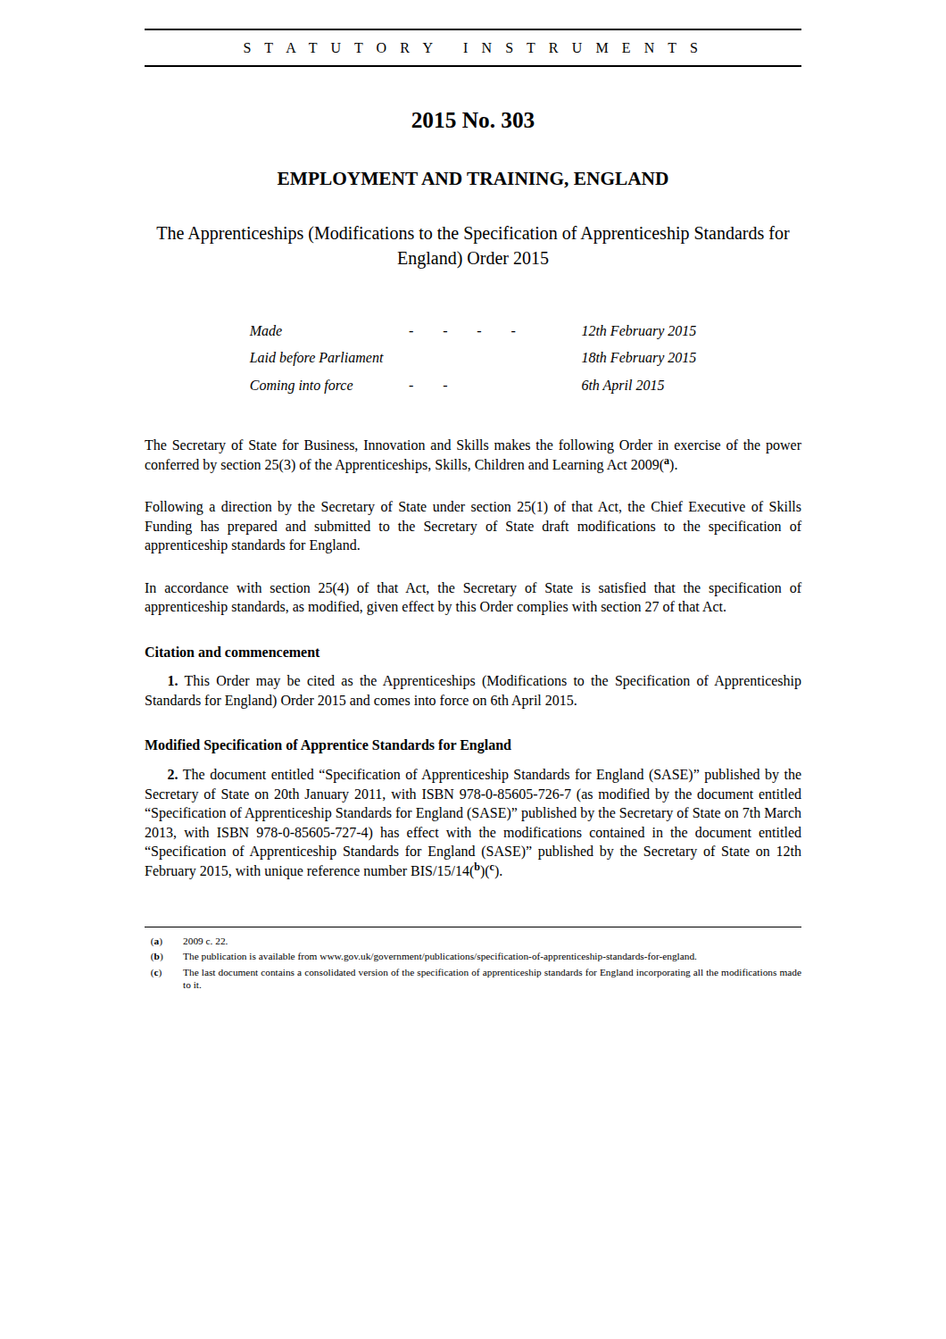S T A T U T O R Y I N S T R U M E N T S
2015 No. 303
Employment and Training, England
The Apprenticeships (Modifications to the Specification of Apprenticeship Standards for England) Order 2015
| Made | - - - - | 12th February 2015 |
| Laid before Parliament | | 18th February 2015 |
| Coming into force | - - | 6th April 2015 |
The Secretary of State for Business, Innovation and Skills makes the following Order in exercise of the power conferred by section 25(3) of the Apprenticeships, Skills, Children and Learning Act 2009(a).
Following a direction by the Secretary of State under section 25(1) of that Act, the Chief Executive of Skills Funding has prepared and submitted to the Secretary of State draft modifications to the specification of apprenticeship standards for England.
In accordance with section 25(4) of that Act, the Secretary of State is satisfied that the specification of apprenticeship standards, as modified, given effect by this Order complies with section 27 of that Act.
Citation and commencement
1. This Order may be cited as the Apprenticeships (Modifications to the Specification of Apprenticeship Standards for England) Order 2015 and comes into force on 6th April 2015.
Modified Specification of Apprentice Standards for England
2. The document entitled “Specification of Apprenticeship Standards for England (SASE)” published by the Secretary of State on 20th January 2011, with ISBN 978-0-85605-726-7 (as modified by the document entitled “Specification of Apprenticeship Standards for England (SASE)” published by the Secretary of State on 7th March 2013, with ISBN 978-0-85605-727-4) has effect with the modifications contained in the document entitled “Specification of Apprenticeship Standards for England (SASE)” published by the Secretary of State on 12th February 2015, with unique reference number BIS/15/14(b)(c).
| ( a ) | 2009 c. 22. |
| ( b ) | The publication is available from www.gov.uk/government/publications/specification-of-apprenticeship-standards-for-england. |
| ( c ) | The last document contains a consolidated version of the specification of apprenticeship standards for England incorporating all the modifications made to it. |